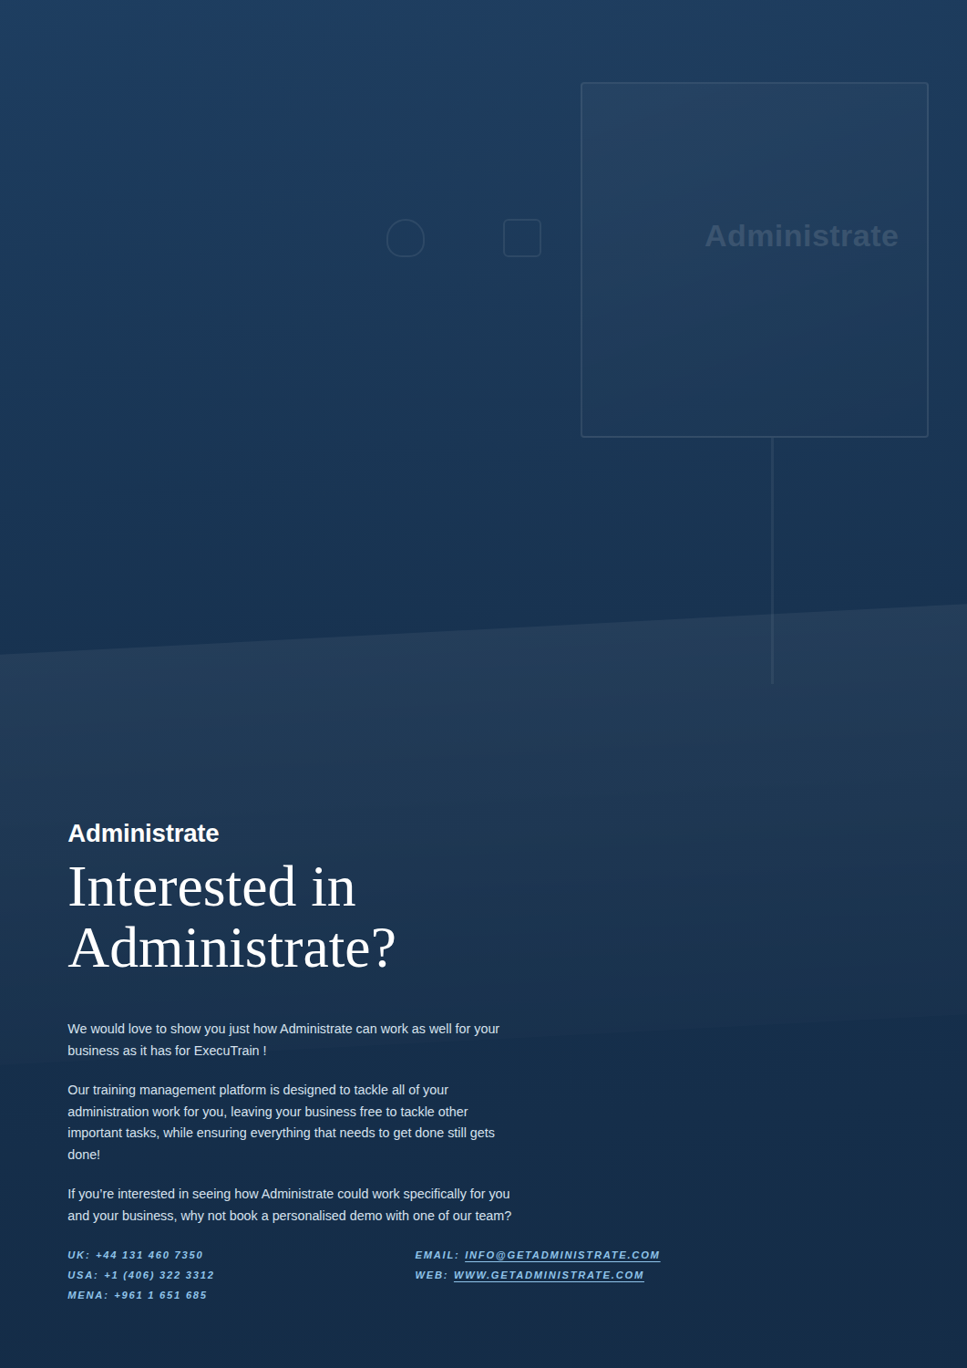Administrate
Administrate
Interested in Administrate?
We would love to show you just how Administrate can work as well for your business as it has for ExecuTrain !
Our training management platform is designed to tackle all of your administration work for you, leaving your business free to tackle other important tasks, while ensuring everything that needs to get done still gets done!
If you’re interested in seeing how Administrate could work specifically for you and your business, why not book a personalised demo with one of our team?
UK:+44 131 460 7350
USA:+1 (406) 322 3312
MENA:+961 1 651 685
Email: INFO@GETADMINISTRATE.COM
Web: WWW.GETADMINISTRATE.COM